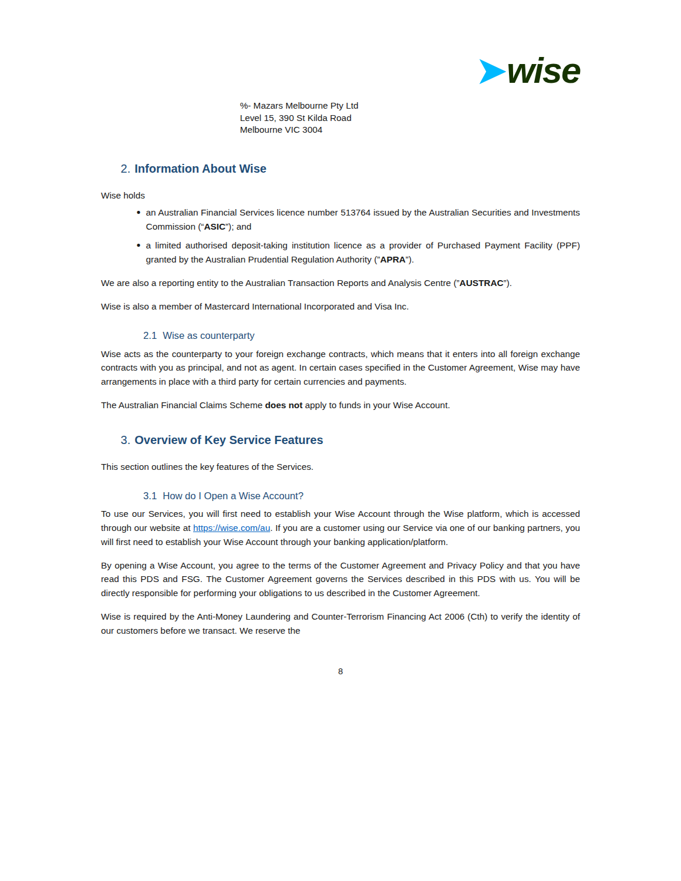➤wise
%- Mazars Melbourne Pty Ltd
Level 15, 390 St Kilda Road
Melbourne VIC 3004
2. Information About Wise
Wise holds
an Australian Financial Services licence number 513764 issued by the Australian Securities and Investments Commission (“ASIC”); and
a limited authorised deposit-taking institution licence as a provider of Purchased Payment Facility (PPF) granted by the Australian Prudential Regulation Authority (”APRA”).
We are also a reporting entity to the Australian Transaction Reports and Analysis Centre (”AUSTRAC”).
Wise is also a member of Mastercard International Incorporated and Visa Inc.
2.1 Wise as counterparty
Wise acts as the counterparty to your foreign exchange contracts, which means that it enters into all foreign exchange contracts with you as principal, and not as agent. In certain cases specified in the Customer Agreement, Wise may have arrangements in place with a third party for certain currencies and payments.
The Australian Financial Claims Scheme does not apply to funds in your Wise Account.
3. Overview of Key Service Features
This section outlines the key features of the Services.
3.1 How do I Open a Wise Account?
To use our Services, you will first need to establish your Wise Account through the Wise platform, which is accessed through our website at https://wise.com/au. If you are a customer using our Service via one of our banking partners, you will first need to establish your Wise Account through your banking application/platform.
By opening a Wise Account, you agree to the terms of the Customer Agreement and Privacy Policy and that you have read this PDS and FSG. The Customer Agreement governs the Services described in this PDS with us. You will be directly responsible for performing your obligations to us described in the Customer Agreement.
Wise is required by the Anti-Money Laundering and Counter-Terrorism Financing Act 2006 (Cth) to verify the identity of our customers before we transact. We reserve the
8